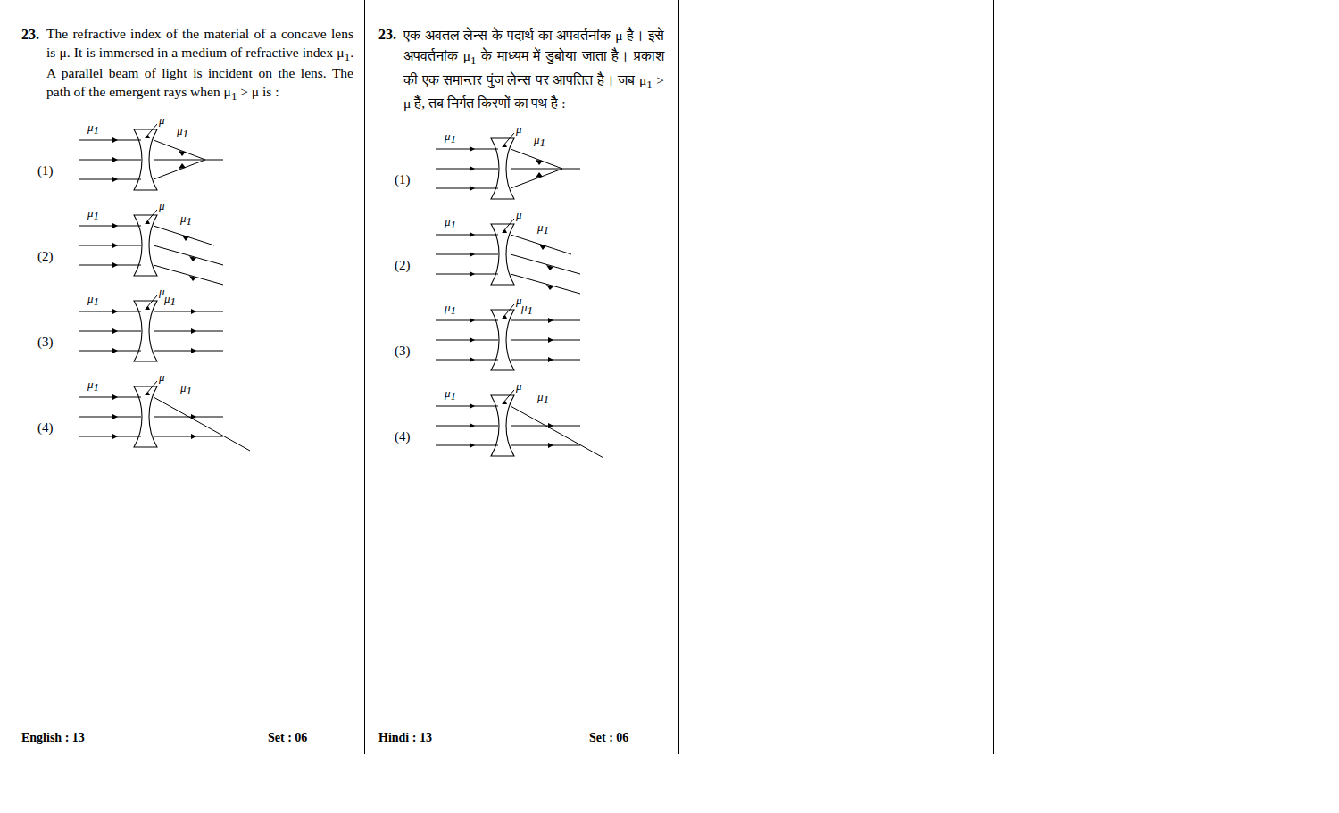23.
The refractive index of the material of a concave lens is μ. It is immersed in a medium of refractive index μ1. A parallel beam of light is incident on the lens. The path of the emergent rays when μ1 > μ is :
(1)
μ μ1 μ1
(2)
μ μ1 μ1
(3)
μ μ1 μ1
(4)
μ μ1 μ1
23.
एक अवतल लेन्स के पदार्थ का अपवर्तनांक μ है। इसे अपवर्तनांक μ1 के माध्यम में डुबोया जाता है। प्रकाश की एक समान्तर पुंज लेन्स पर आपतित है। जब μ1 > μ हैं, तब निर्गत किरणों का पथ है :
(1)
μ μ1 μ1
(2)
μ μ1 μ1
(3)
μ μ1 μ1
(4)
μ μ1 μ1
English : 13 Set : 06 Hindi : 13 Set : 06